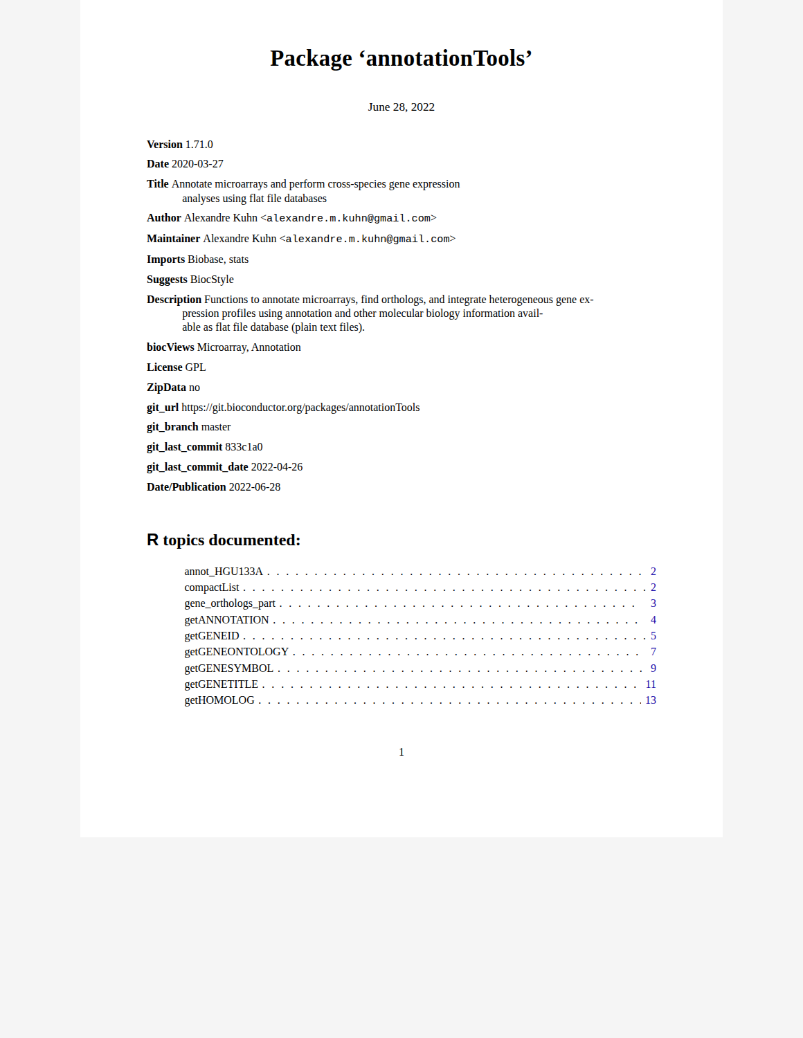Package ‘annotationTools’
June 28, 2022
Version
1.71.0
Date
2020-03-27
Title
Annotate microarrays and perform cross-species gene expression analyses using flat file databases
Author
Alexandre Kuhn <alexandre.m.kuhn@gmail.com>
Maintainer
Alexandre Kuhn <alexandre.m.kuhn@gmail.com>
Imports
Biobase, stats
Suggests
BiocStyle
Description
Functions to annotate microarrays, find orthologs, and integrate heterogeneous gene ex- pression profiles using annotation and other molecular biology information avail- able as flat file database (plain text files).
biocViews
Microarray, Annotation
License
GPL
ZipData
no
git_url
https://git.bioconductor.org/packages/annotationTools
git_branch
master
git_last_commit
833c1a0
git_last_commit_date
2022-04-26
Date/Publication
2022-06-28
R topics documented:
annot_HGU133A. . . . . . . . . . . . . . . . . . . . . . . . . . . . . . . . . . . . . . . . . . . 2
compactList. . . . . . . . . . . . . . . . . . . . . . . . . . . . . . . . . . . . . . . . . . . . 2
gene_orthologs_part. . . . . . . . . . . . . . . . . . . . . . . . . . . . . . . . . . . . . . 3
getANNOTATION. . . . . . . . . . . . . . . . . . . . . . . . . . . . . . . . . . . . . . . 4
getGENEID. . . . . . . . . . . . . . . . . . . . . . . . . . . . . . . . . . . . . . . . . . . 5
getGENEONTOLOGY. . . . . . . . . . . . . . . . . . . . . . . . . . . . . . . . . . . . . 7
getGENESYMBOL. . . . . . . . . . . . . . . . . . . . . . . . . . . . . . . . . . . . . . . 9
getGENETITLE. . . . . . . . . . . . . . . . . . . . . . . . . . . . . . . . . . . . . . . . . 11
getHOMOLOG. . . . . . . . . . . . . . . . . . . . . . . . . . . . . . . . . . . . . . . . . 13
1